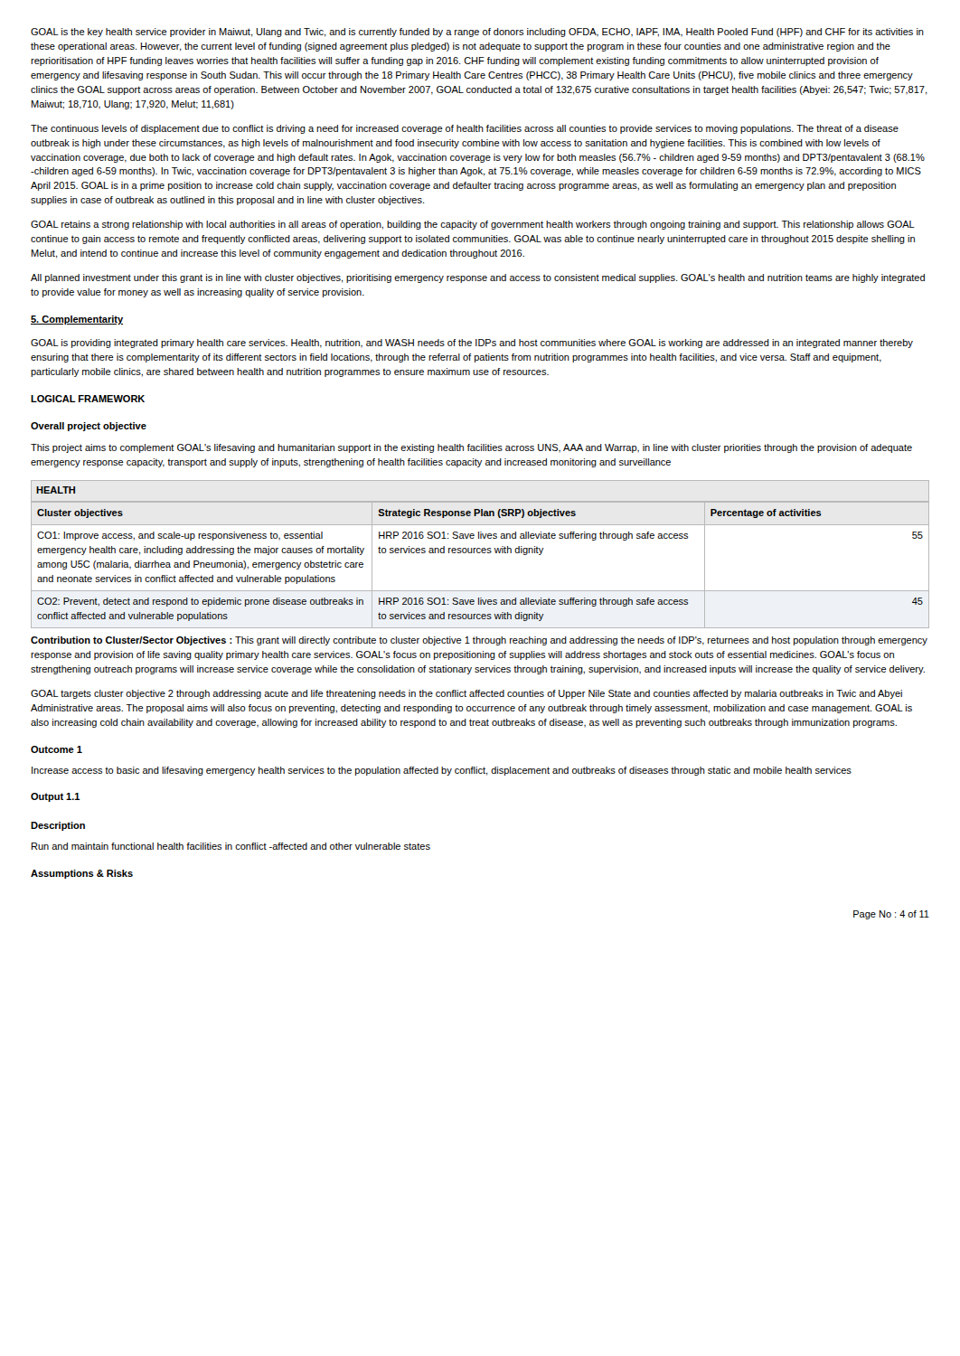GOAL is the key health service provider in Maiwut, Ulang and Twic, and is currently funded by a range of donors including OFDA, ECHO, IAPF, IMA, Health Pooled Fund (HPF) and CHF for its activities in these operational areas. However, the current level of funding (signed agreement plus pledged) is not adequate to support the program in these four counties and one administrative region and the reprioritisation of HPF funding leaves worries that health facilities will suffer a funding gap in 2016. CHF funding will complement existing funding commitments to allow uninterrupted provision of emergency and lifesaving response in South Sudan. This will occur through the 18 Primary Health Care Centres (PHCC), 38 Primary Health Care Units (PHCU), five mobile clinics and three emergency clinics the GOAL support across areas of operation. Between October and November 2007, GOAL conducted a total of 132,675 curative consultations in target health facilities (Abyei: 26,547; Twic; 57,817, Maiwut; 18,710, Ulang; 17,920, Melut; 11,681)
The continuous levels of displacement due to conflict is driving a need for increased coverage of health facilities across all counties to provide services to moving populations. The threat of a disease outbreak is high under these circumstances, as high levels of malnourishment and food insecurity combine with low access to sanitation and hygiene facilities. This is combined with low levels of vaccination coverage, due both to lack of coverage and high default rates. In Agok, vaccination coverage is very low for both measles (56.7% - children aged 9-59 months) and DPT3/pentavalent 3 (68.1% -children aged 6-59 months). In Twic, vaccination coverage for DPT3/pentavalent 3 is higher than Agok, at 75.1% coverage, while measles coverage for children 6-59 months is 72.9%, according to MICS April 2015. GOAL is in a prime position to increase cold chain supply, vaccination coverage and defaulter tracing across programme areas, as well as formulating an emergency plan and preposition supplies in case of outbreak as outlined in this proposal and in line with cluster objectives.
GOAL retains a strong relationship with local authorities in all areas of operation, building the capacity of government health workers through ongoing training and support. This relationship allows GOAL continue to gain access to remote and frequently conflicted areas, delivering support to isolated communities. GOAL was able to continue nearly uninterrupted care in throughout 2015 despite shelling in Melut, and intend to continue and increase this level of community engagement and dedication throughout 2016.
All planned investment under this grant is in line with cluster objectives, prioritising emergency response and access to consistent medical supplies. GOAL's health and nutrition teams are highly integrated to provide value for money as well as increasing quality of service provision.
5. Complementarity
GOAL is providing integrated primary health care services. Health, nutrition, and WASH needs of the IDPs and host communities where GOAL is working are addressed in an integrated manner thereby ensuring that there is complementarity of its different sectors in field locations, through the referral of patients from nutrition programmes into health facilities, and vice versa. Staff and equipment, particularly mobile clinics, are shared between health and nutrition programmes to ensure maximum use of resources.
LOGICAL FRAMEWORK
Overall project objective
This project aims to complement GOAL's lifesaving and humanitarian support in the existing health facilities across UNS, AAA and Warrap, in line with cluster priorities through the provision of adequate emergency response capacity, transport and supply of inputs, strengthening of health facilities capacity and increased monitoring and surveillance
HEALTH
| Cluster objectives | Strategic Response Plan (SRP) objectives | Percentage of activities |
| --- | --- | --- |
| CO1: Improve access, and scale-up responsiveness to, essential emergency health care, including addressing the major causes of mortality among U5C (malaria, diarrhea and Pneumonia), emergency obstetric care and neonate services in conflict affected and vulnerable populations | HRP 2016 SO1: Save lives and alleviate suffering through safe access to services and resources with dignity | 55 |
| CO2: Prevent, detect and respond to epidemic prone disease outbreaks in conflict affected and vulnerable populations | HRP 2016 SO1: Save lives and alleviate suffering through safe access to services and resources with dignity | 45 |
Contribution to Cluster/Sector Objectives : This grant will directly contribute to cluster objective 1 through reaching and addressing the needs of IDP's, returnees and host population through emergency response and provision of life saving quality primary health care services. GOAL's focus on prepositioning of supplies will address shortages and stock outs of essential medicines. GOAL's focus on strengthening outreach programs will increase service coverage while the consolidation of stationary services through training, supervision, and increased inputs will increase the quality of service delivery.
GOAL targets cluster objective 2 through addressing acute and life threatening needs in the conflict affected counties of Upper Nile State and counties affected by malaria outbreaks in Twic and Abyei Administrative areas. The proposal aims will also focus on preventing, detecting and responding to occurrence of any outbreak through timely assessment, mobilization and case management. GOAL is also increasing cold chain availability and coverage, allowing for increased ability to respond to and treat outbreaks of disease, as well as preventing such outbreaks through immunization programs.
Outcome 1
Increase access to basic and lifesaving emergency health services to the population affected by conflict, displacement and outbreaks of diseases through static and mobile health services
Output 1.1
Description
Run and maintain functional health facilities in conflict -affected and other vulnerable states
Assumptions & Risks
Page No : 4 of 11